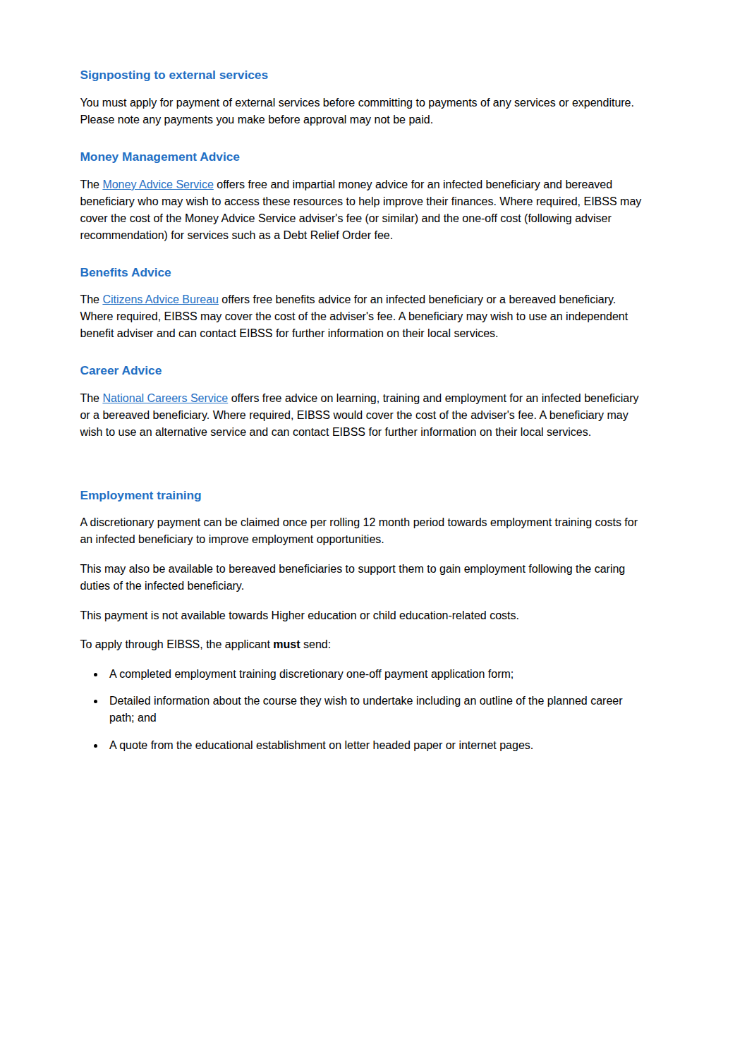Signposting to external services
You must apply for payment of external services before committing to payments of any services or expenditure. Please note any payments you make before approval may not be paid.
Money Management Advice
The Money Advice Service offers free and impartial money advice for an infected beneficiary and bereaved beneficiary who may wish to access these resources to help improve their finances. Where required, EIBSS may cover the cost of the Money Advice Service adviser's fee (or similar) and the one-off cost (following adviser recommendation) for services such as a Debt Relief Order fee.
Benefits Advice
The Citizens Advice Bureau offers free benefits advice for an infected beneficiary or a bereaved beneficiary. Where required, EIBSS may cover the cost of the adviser's fee. A beneficiary may wish to use an independent benefit adviser and can contact EIBSS for further information on their local services.
Career Advice
The National Careers Service offers free advice on learning, training and employment for an infected beneficiary or a bereaved beneficiary. Where required, EIBSS would cover the cost of the adviser's fee. A beneficiary may wish to use an alternative service and can contact EIBSS for further information on their local services.
Employment training
A discretionary payment can be claimed once per rolling 12 month period towards employment training costs for an infected beneficiary to improve employment opportunities.
This may also be available to bereaved beneficiaries to support them to gain employment following the caring duties of the infected beneficiary.
This payment is not available towards Higher education or child education-related costs.
To apply through EIBSS, the applicant must send:
A completed employment training discretionary one-off payment application form;
Detailed information about the course they wish to undertake including an outline of the planned career path; and
A quote from the educational establishment on letter headed paper or internet pages.